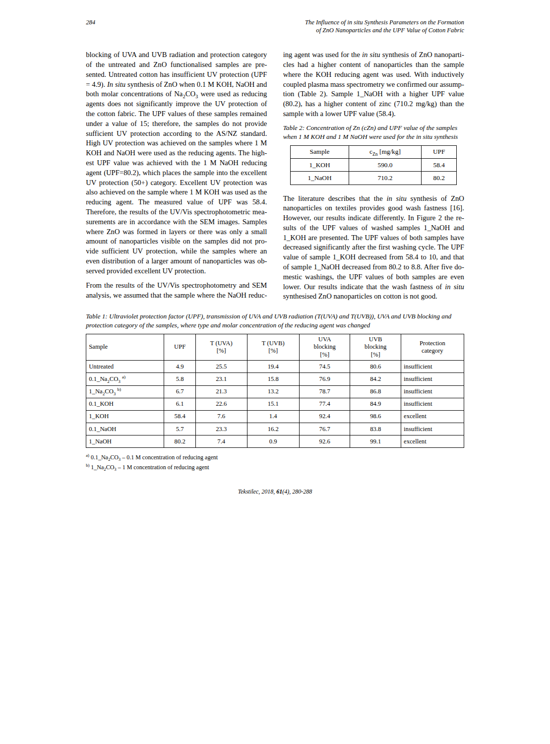284
The Influence of in situ Synthesis Parameters on the Formation
of ZnO Nanoparticles and the UPF Value of Cotton Fabric
blocking of UVA and UVB radiation and protection category of the untreated and ZnO functionalised samples are presented. Untreated cotton has insufficient UV protection (UPF = 4.9). In situ synthesis of ZnO when 0.1 M KOH, NaOH and both molar concentrations of Na2CO3 were used as reducing agents does not significantly improve the UV protection of the cotton fabric. The UPF values of these samples remained under a value of 15; therefore, the samples do not provide sufficient UV protection according to the AS/NZ standard. High UV protection was achieved on the samples where 1 M KOH and NaOH were used as the reducing agents. The highest UPF value was achieved with the 1 M NaOH reducing agent (UPF=80.2), which places the sample into the excellent UV protection (50+) category. Excellent UV protection was also achieved on the sample where 1 M KOH was used as the reducing agent. The measured value of UPF was 58.4. Therefore, the results of the UV/Vis spectrophotometric measurements are in accordance with the SEM images. Samples where ZnO was formed in layers or there was only a small amount of nanoparticles visible on the samples did not provide sufficient UV protection, while the samples where an even distribution of a larger amount of nanoparticles was observed provided excellent UV protection.
From the results of the UV/Vis spectrophotometry and SEM analysis, we assumed that the sample where the NaOH reducing agent was used for the in situ synthesis of ZnO nanoparticles had a higher content of nanoparticles than the sample where the KOH reducing agent was used. With inductively coupled plasma mass spectrometry we confirmed our assumption (Table 2). Sample 1_NaOH with a higher UPF value (80.2), has a higher content of zinc (710.2 mg/kg) than the sample with a lower UPF value (58.4).
Table 2: Concentration of Zn (cZn) and UPF value of the samples when 1 M KOH and 1 M NaOH were used for the in situ synthesis
| Sample | c Zn [mg/kg] | UPF |
| --- | --- | --- |
| 1_KOH | 590.0 | 58.4 |
| 1_NaOH | 710.2 | 80.2 |
The literature describes that the in situ synthesis of ZnO nanoparticles on textiles provides good wash fastness [16]. However, our results indicate differently. In Figure 2 the results of the UPF values of washed samples 1_NaOH and 1_KOH are presented. The UPF values of both samples have decreased significantly after the first washing cycle. The UPF value of sample 1_KOH decreased from 58.4 to 10, and that of sample 1_NaOH decreased from 80.2 to 8.8. After five domestic washings, the UPF values of both samples are even lower. Our results indicate that the wash fastness of in situ synthesised ZnO nanoparticles on cotton is not good.
Table 1: Ultraviolet protection factor (UPF), transmission of UVA and UVB radiation (T(UVA) and T(UVB)), UVA and UVB blocking and protection category of the samples, where type and molar concentration of the reducing agent was changed
| Sample | UPF | T (UVA) [%] | T (UVB) [%] | UVA blocking [%] | UVB blocking [%] | Protection category |
| --- | --- | --- | --- | --- | --- | --- |
| Untreated | 4.9 | 25.5 | 19.4 | 74.5 | 80.6 | insufficient |
| 0.1_Na 2 CO 3 a) | 5.8 | 23.1 | 15.8 | 76.9 | 84.2 | insufficient |
| 1_Na 2 CO 3 b) | 6.7 | 21.3 | 13.2 | 78.7 | 86.8 | insufficient |
| 0.1_KOH | 6.1 | 22.6 | 15.1 | 77.4 | 84.9 | insufficient |
| 1_KOH | 58.4 | 7.6 | 1.4 | 92.4 | 98.6 | excellent |
| 0.1_NaOH | 5.7 | 23.3 | 16.2 | 76.7 | 83.8 | insufficient |
| 1_NaOH | 80.2 | 7.4 | 0.9 | 92.6 | 99.1 | excellent |
a) 0.1_Na2CO3 – 0.1 M concentration of reducing agent
b) 1_Na2CO3 – 1 M concentration of reducing agent
Tekstilec, 2018, 61(4), 280-288